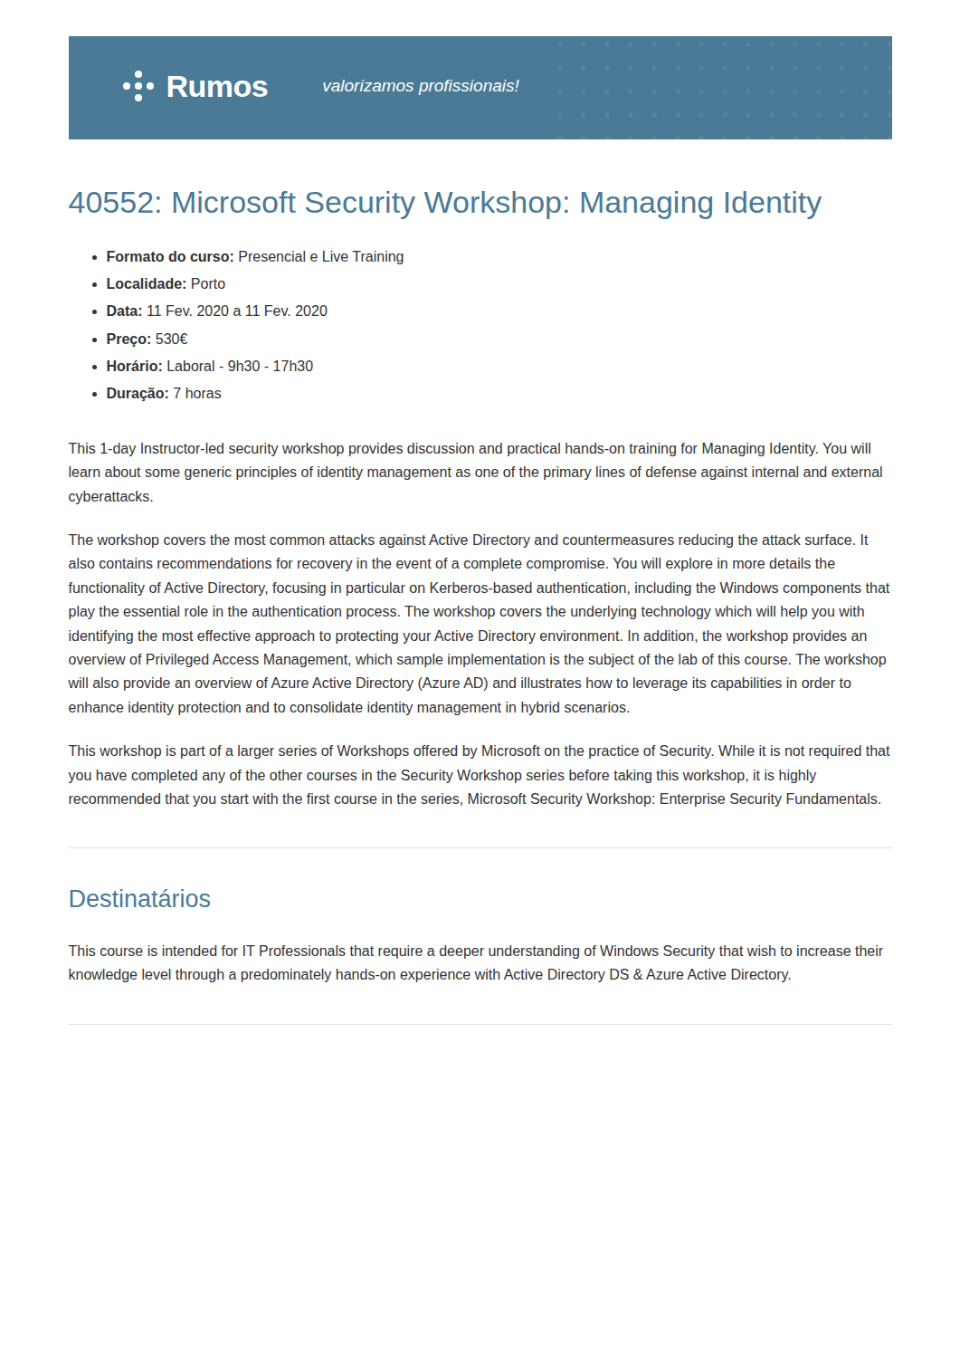Rumos
valorizamos profissionais!
40552: Microsoft Security Workshop: Managing Identity
Formato do curso: Presencial e Live Training
Localidade: Porto
Data: 11 Fev. 2020 a 11 Fev. 2020
Preço: 530€
Horário: Laboral - 9h30 - 17h30
Duração: 7 horas
This 1-day Instructor-led security workshop provides discussion and practical hands-on training for Managing Identity. You will learn about some generic principles of identity management as one of the primary lines of defense against internal and external cyberattacks.
The workshop covers the most common attacks against Active Directory and countermeasures reducing the attack surface. It also contains recommendations for recovery in the event of a complete compromise. You will explore in more details the functionality of Active Directory, focusing in particular on Kerberos-based authentication, including the Windows components that play the essential role in the authentication process. The workshop covers the underlying technology which will help you with identifying the most effective approach to protecting your Active Directory environment. In addition, the workshop provides an overview of Privileged Access Management, which sample implementation is the subject of the lab of this course. The workshop will also provide an overview of Azure Active Directory (Azure AD) and illustrates how to leverage its capabilities in order to enhance identity protection and to consolidate identity management in hybrid scenarios.
This workshop is part of a larger series of Workshops offered by Microsoft on the practice of Security. While it is not required that you have completed any of the other courses in the Security Workshop series before taking this workshop, it is highly recommended that you start with the first course in the series, Microsoft Security Workshop: Enterprise Security Fundamentals.
Destinatários
This course is intended for IT Professionals that require a deeper understanding of Windows Security that wish to increase their knowledge level through a predominately hands-on experience with Active Directory DS & Azure Active Directory.